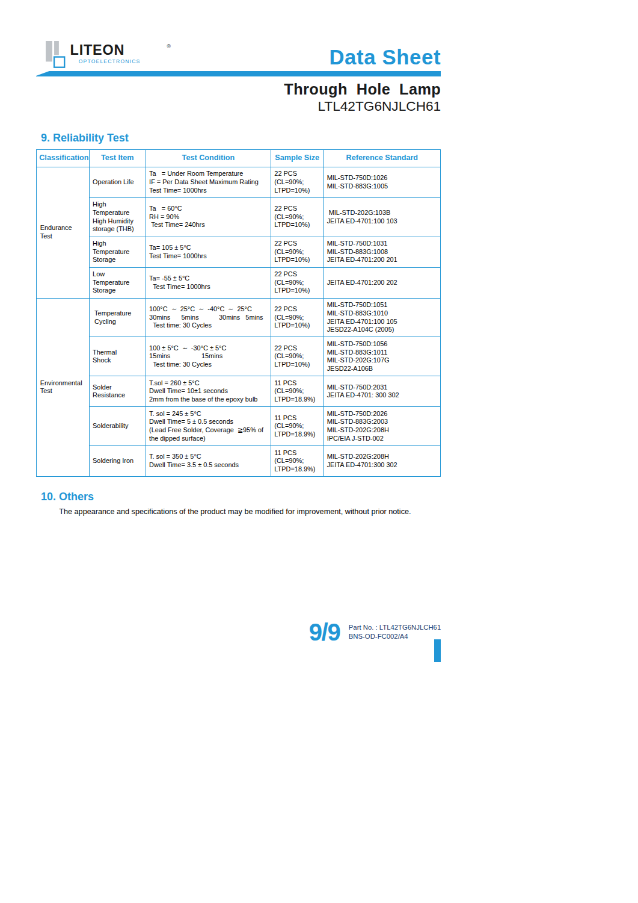LITEON ® OPTOELECTRONICS
Data Sheet
Through Hole Lamp
LTL42TG6NJLCH61
9. Reliability Test
| Classification | Test Item | Test Condition | Sample Size | Reference Standard |
| --- | --- | --- | --- | --- |
| Endurance Test | Operation Life | Ta = Under Room Temperature IF = Per Data Sheet Maximum Rating Test Time= 1000hrs | 22 PCS (CL=90%; LTPD=10%) | MIL-STD-750D:1026 MIL-STD-883G:1005 |
| High Temperature High Humidity storage (THB) | Ta = 60°C RH = 90% Test Time= 240hrs | 22 PCS (CL=90%; LTPD=10%) | MIL-STD-202G:103B JEITA ED-4701:100 103 |
| High Temperature Storage | Ta= 105 ± 5°C Test Time= 1000hrs | 22 PCS (CL=90%; LTPD=10%) | MIL-STD-750D:1031 MIL-STD-883G:1008 JEITA ED-4701:200 201 |
| Low Temperature Storage | Ta= -55 ± 5°C Test Time= 1000hrs | 22 PCS (CL=90%; LTPD=10%) | JEITA ED-4701:200 202 |
| Environmental Test | Temperature Cycling | 100°C ∼ 25°C ∼ -40°C ∼ 25°C 30mins 5mins 30mins 5mins Test time: 30 Cycles | 22 PCS (CL=90%; LTPD=10%) | MIL-STD-750D:1051 MIL-STD-883G:1010 JEITA ED-4701:100 105 JESD22-A104C (2005) |
| Thermal Shock | 100 ± 5°C ∼ -30°C ± 5°C 15mins 15mins Test time: 30 Cycles | 22 PCS (CL=90%; LTPD=10%) | MIL-STD-750D:1056 MIL-STD-883G:1011 MIL-STD-202G:107G JESD22-A106B |
| Solder Resistance | T.sol = 260 ± 5°C Dwell Time= 10±1 seconds 2mm from the base of the epoxy bulb | 11 PCS (CL=90%; LTPD=18.9%) | MIL-STD-750D:2031 JEITA ED-4701: 300 302 |
| Solderability | T. sol = 245 ± 5°C Dwell Time= 5 ± 0.5 seconds (Lead Free Solder, Coverage ≧95% of the dipped surface) | 11 PCS (CL=90%; LTPD=18.9%) | MIL-STD-750D:2026 MIL-STD-883G:2003 MIL-STD-202G:208H IPC/EIA J-STD-002 |
| Soldering Iron | T. sol = 350 ± 5°C Dwell Time= 3.5 ± 0.5 seconds | 11 PCS (CL=90%; LTPD=18.9%) | MIL-STD-202G:208H JEITA ED-4701:300 302 |
10. Others
The appearance and specifications of the product may be modified for improvement, without prior notice.
9/9 Part No. : LTL42TG6NJLCH61
BNS-OD-FC002/A4